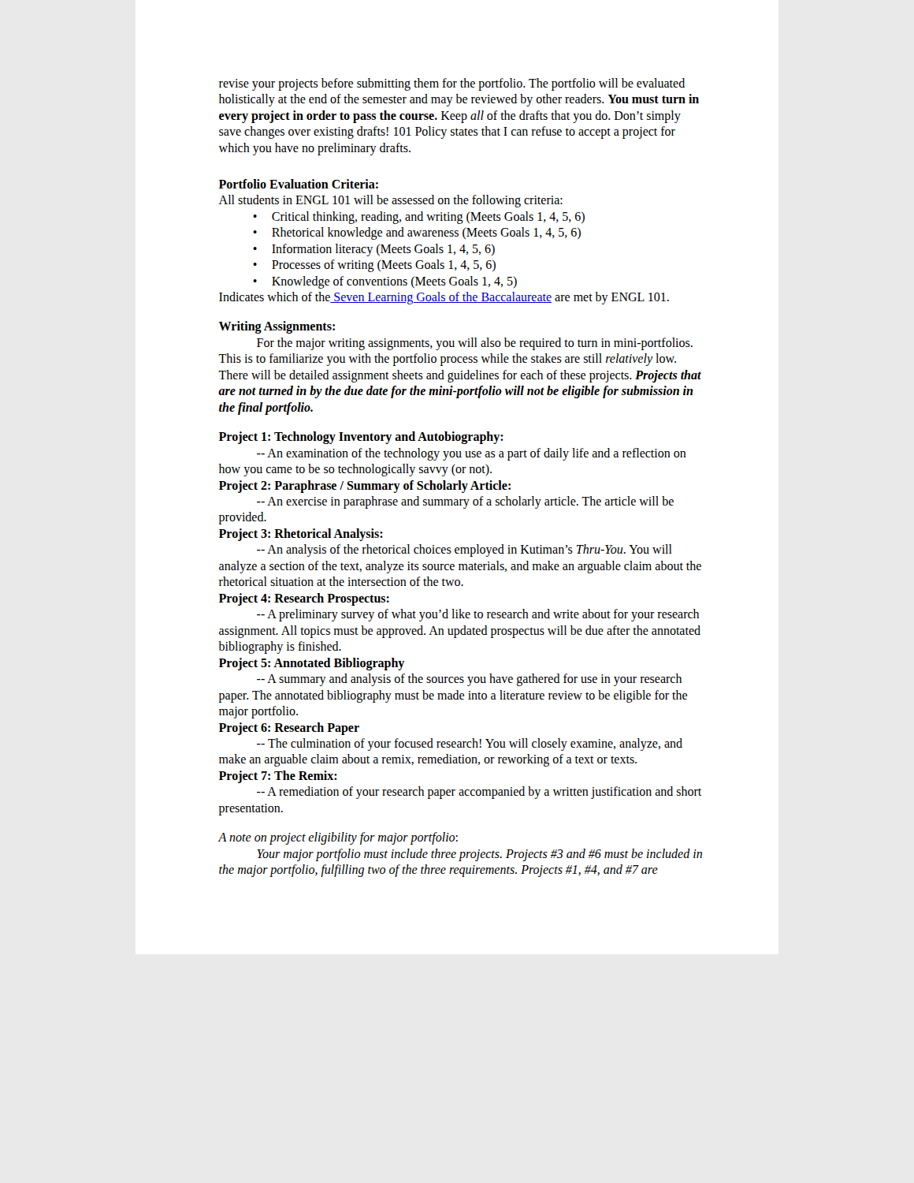revise your projects before submitting them for the portfolio. The portfolio will be evaluated holistically at the end of the semester and may be reviewed by other readers. You must turn in every project in order to pass the course. Keep all of the drafts that you do. Don’t simply save changes over existing drafts! 101 Policy states that I can refuse to accept a project for which you have no preliminary drafts.
Portfolio Evaluation Criteria:
All students in ENGL 101 will be assessed on the following criteria:
Critical thinking, reading, and writing (Meets Goals 1, 4, 5, 6)
Rhetorical knowledge and awareness (Meets Goals 1, 4, 5, 6)
Information literacy (Meets Goals 1, 4, 5, 6)
Processes of writing (Meets Goals 1, 4, 5, 6)
Knowledge of conventions (Meets Goals 1, 4, 5)
Indicates which of the Seven Learning Goals of the Baccalaureate are met by ENGL 101.
Writing Assignments:
For the major writing assignments, you will also be required to turn in mini-portfolios. This is to familiarize you with the portfolio process while the stakes are still relatively low. There will be detailed assignment sheets and guidelines for each of these projects. Projects that are not turned in by the due date for the mini-portfolio will not be eligible for submission in the final portfolio.
Project 1: Technology Inventory and Autobiography:
-- An examination of the technology you use as a part of daily life and a reflection on how you came to be so technologically savvy (or not).
Project 2: Paraphrase / Summary of Scholarly Article:
-- An exercise in paraphrase and summary of a scholarly article. The article will be provided.
Project 3: Rhetorical Analysis:
-- An analysis of the rhetorical choices employed in Kutiman’s Thru-You. You will analyze a section of the text, analyze its source materials, and make an arguable claim about the rhetorical situation at the intersection of the two.
Project 4: Research Prospectus:
-- A preliminary survey of what you’d like to research and write about for your research assignment. All topics must be approved. An updated prospectus will be due after the annotated bibliography is finished.
Project 5: Annotated Bibliography
-- A summary and analysis of the sources you have gathered for use in your research paper. The annotated bibliography must be made into a literature review to be eligible for the major portfolio.
Project 6: Research Paper
-- The culmination of your focused research! You will closely examine, analyze, and make an arguable claim about a remix, remediation, or reworking of a text or texts.
Project 7: The Remix:
-- A remediation of your research paper accompanied by a written justification and short presentation.
A note on project eligibility for major portfolio:
Your major portfolio must include three projects. Projects #3 and #6 must be included in the major portfolio, fulfilling two of the three requirements. Projects #1, #4, and #7 are